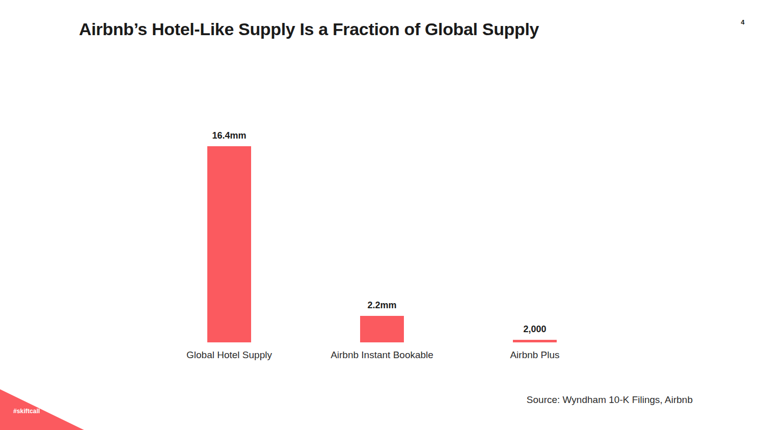4
Airbnb’s Hotel-Like Supply Is a Fraction of Global Supply
16.4mm
2.2mm
2,000
Global Hotel Supply Airbnb Instant Bookable Airbnb Plus
Source: Wyndham 10-K Filings, Airbnb
#skiftcall